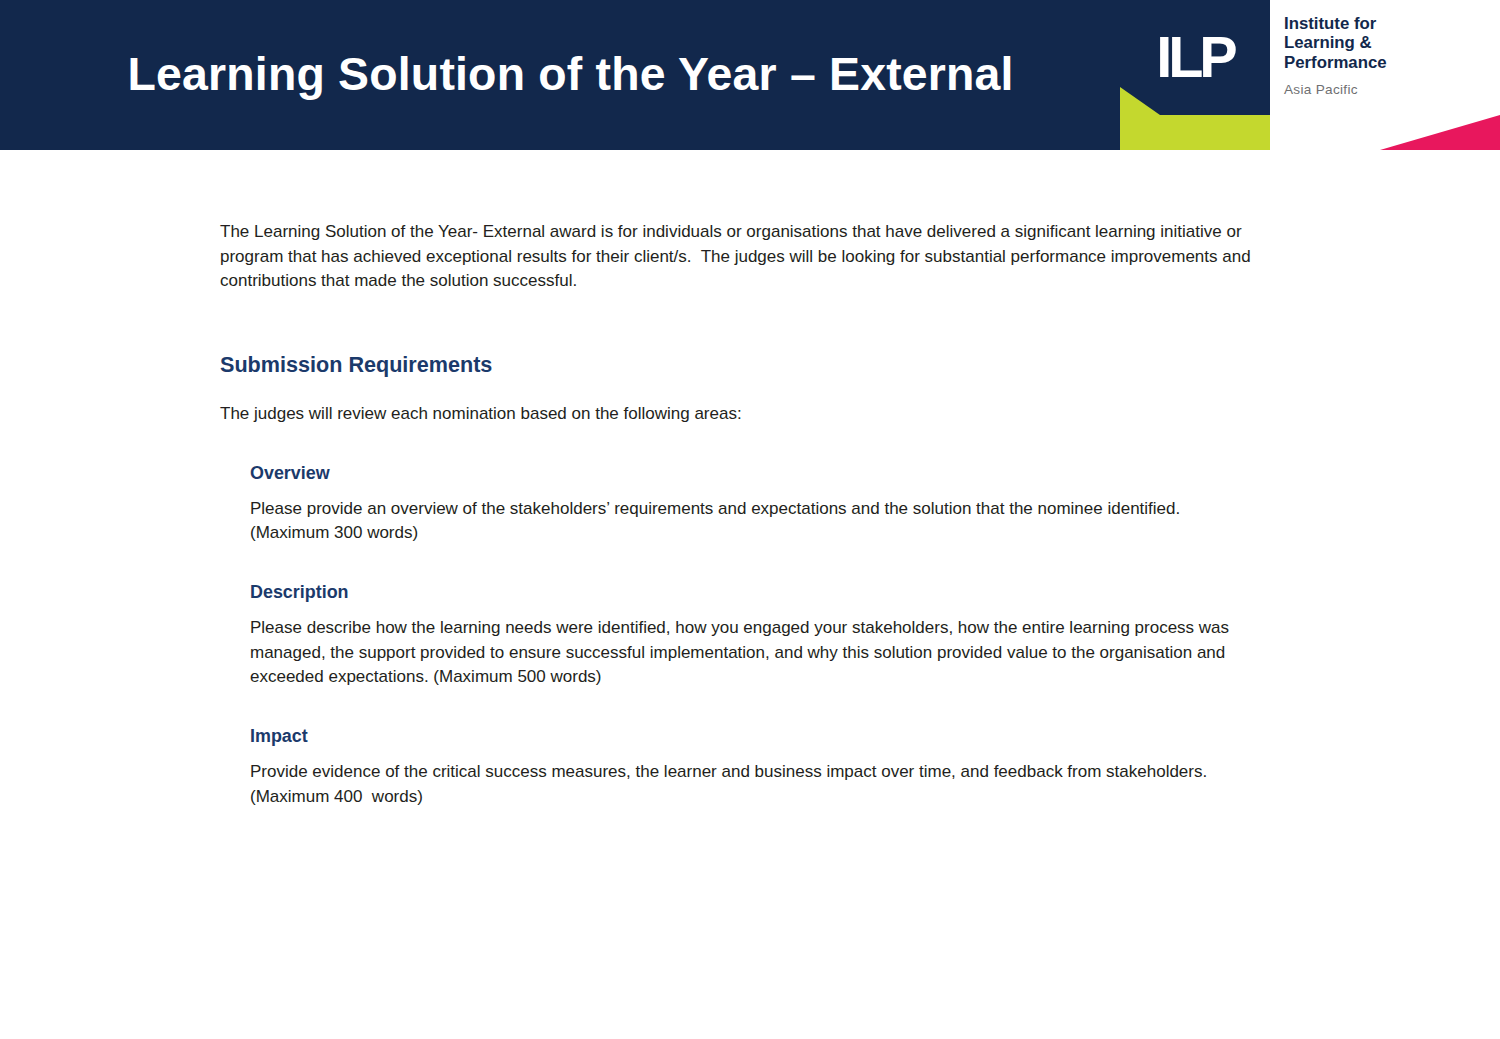Learning Solution of the Year – External
ILP
Institute for
Learning &
Performance
Asia Pacific
The Learning Solution of the Year- External award is for individuals or organisations that have delivered a significant learning initiative or program that has achieved exceptional results for their client/s. The judges will be looking for substantial performance improvements and contributions that made the solution successful.
Submission Requirements
The judges will review each nomination based on the following areas:
Overview
Please provide an overview of the stakeholders’ requirements and expectations and the solution that the nominee identified. (Maximum 300 words)
Description
Please describe how the learning needs were identified, how you engaged your stakeholders, how the entire learning process was managed, the support provided to ensure successful implementation, and why this solution provided value to the organisation and exceeded expectations. (Maximum 500 words)
Impact
Provide evidence of the critical success measures, the learner and business impact over time, and feedback from stakeholders. (Maximum 400 words)